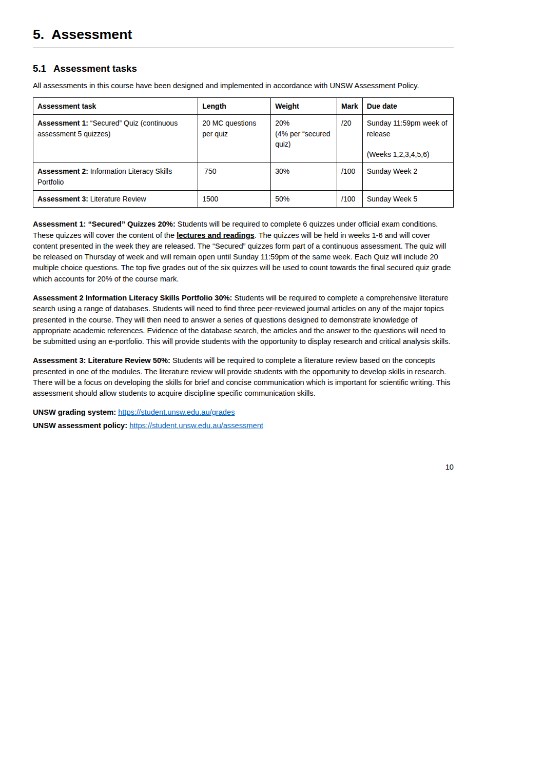5. Assessment
5.1 Assessment tasks
All assessments in this course have been designed and implemented in accordance with UNSW Assessment Policy.
| Assessment task | Length | Weight | Mark | Due date |
| --- | --- | --- | --- | --- |
| Assessment 1: “Secured” Quiz (continuous assessment 5 quizzes) | 20 MC questions per quiz | 20% (4% per “secured quiz) | /20 | Sunday 11:59pm week of release (Weeks 1,2,3,4,5,6) |
| Assessment 2: Information Literacy Skills Portfolio | 750 | 30% | /100 | Sunday Week 2 |
| Assessment 3: Literature Review | 1500 | 50% | /100 | Sunday Week 5 |
Assessment 1: “Secured” Quizzes 20%: Students will be required to complete 6 quizzes under official exam conditions. These quizzes will cover the content of the lectures and readings. The quizzes will be held in weeks 1-6 and will cover content presented in the week they are released. The “Secured” quizzes form part of a continuous assessment. The quiz will be released on Thursday of week and will remain open until Sunday 11:59pm of the same week. Each Quiz will include 20 multiple choice questions. The top five grades out of the six quizzes will be used to count towards the final secured quiz grade which accounts for 20% of the course mark.
Assessment 2 Information Literacy Skills Portfolio 30%: Students will be required to complete a comprehensive literature search using a range of databases. Students will need to find three peer-reviewed journal articles on any of the major topics presented in the course. They will then need to answer a series of questions designed to demonstrate knowledge of appropriate academic references. Evidence of the database search, the articles and the answer to the questions will need to be submitted using an e-portfolio. This will provide students with the opportunity to display research and critical analysis skills.
Assessment 3: Literature Review 50%: Students will be required to complete a literature review based on the concepts presented in one of the modules. The literature review will provide students with the opportunity to develop skills in research. There will be a focus on developing the skills for brief and concise communication which is important for scientific writing. This assessment should allow students to acquire discipline specific communication skills.
UNSW grading system: https://student.unsw.edu.au/grades
UNSW assessment policy: https://student.unsw.edu.au/assessment
10